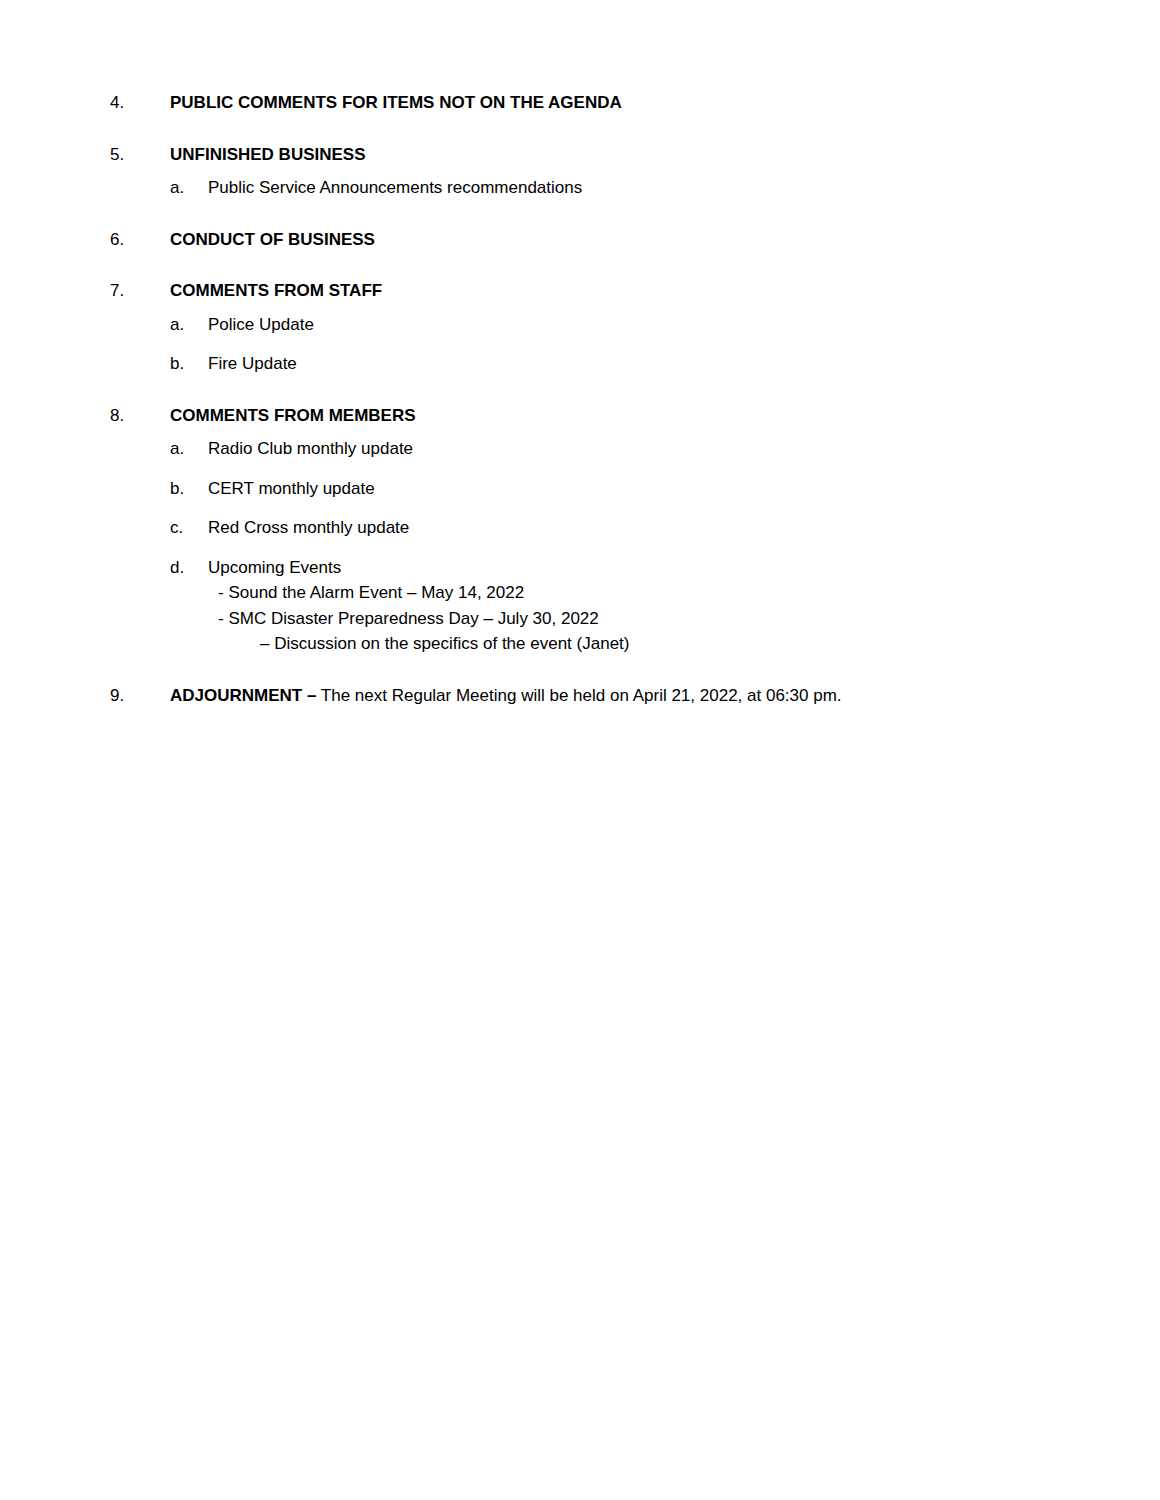Public Comments for Items Not on the Agenda
Unfinished Business
Public Service Announcements recommendations
Conduct of Business
Comments from Staff
Police Update
Fire Update
Comments from Members
Radio Club monthly update
CERT monthly update
Red Cross monthly update
Upcoming Events
- Sound the Alarm Event – May 14, 2022
- SMC Disaster Preparedness Day – July 30, 2022
– Discussion on the specifics of the event (Janet)
Adjournment – The next Regular Meeting will be held on April 21, 2022, at 06:30 pm.